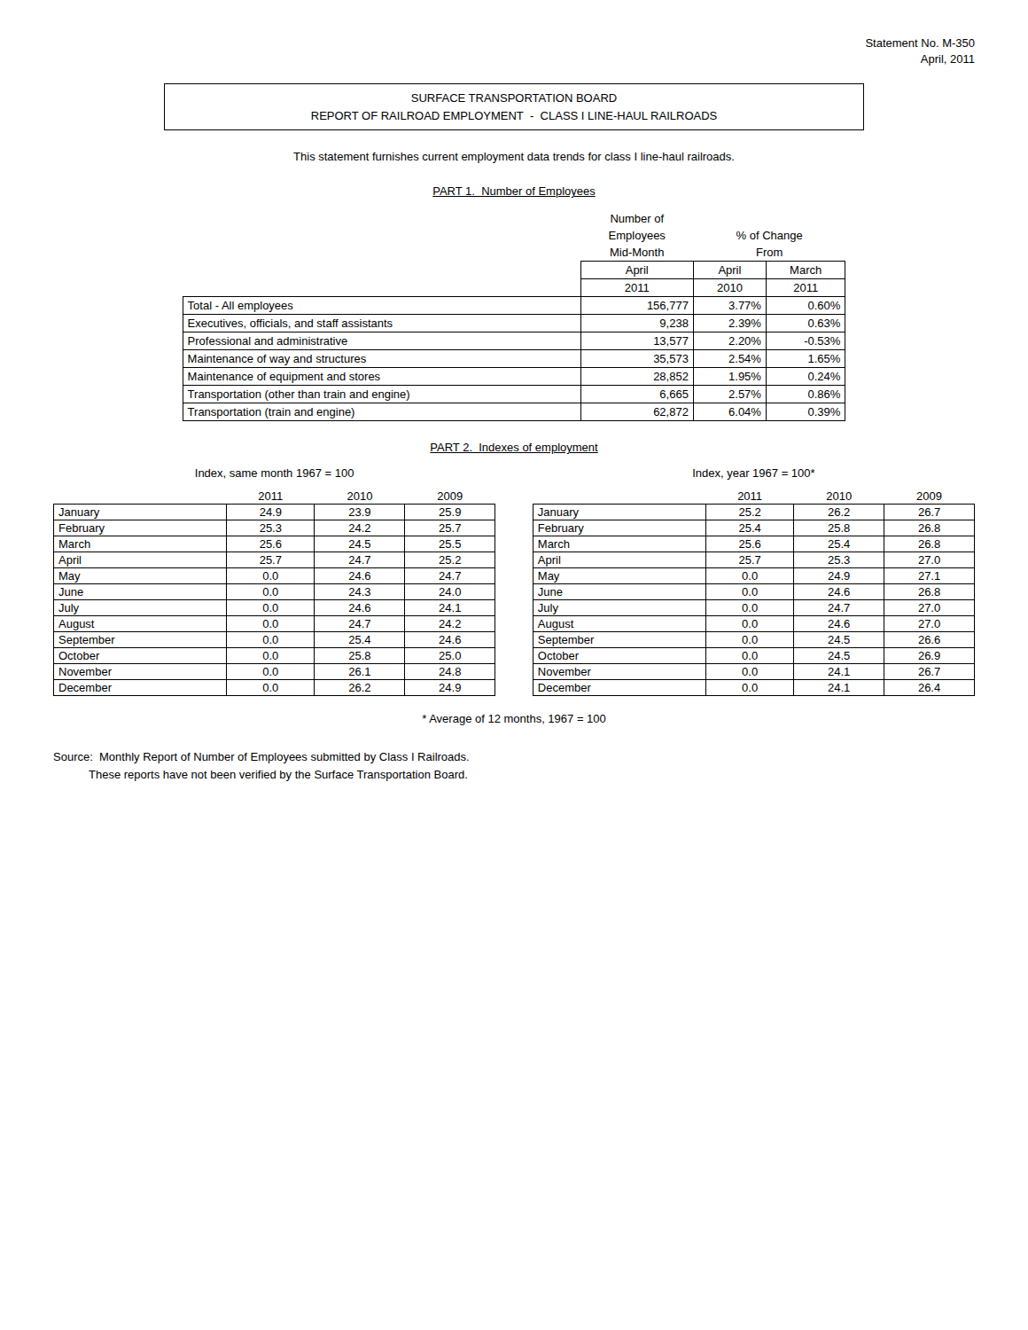Statement No. M-350
April, 2011
SURFACE TRANSPORTATION BOARD
REPORT OF RAILROAD EMPLOYMENT - CLASS I LINE-HAUL RAILROADS
This statement furnishes current employment data trends for class I line-haul railroads.
PART 1. Number of Employees
| | Number of | |
| | Employees | % of Change |
| | Mid-Month | From |
| | April | April | March |
| | 2011 | 2010 | 2011 |
| Total - All employees | 156,777 | 3.77% | 0.60% |
| Executives, officials, and staff assistants | 9,238 | 2.39% | 0.63% |
| Professional and administrative | 13,577 | 2.20% | -0.53% |
| Maintenance of way and structures | 35,573 | 2.54% | 1.65% |
| Maintenance of equipment and stores | 28,852 | 1.95% | 0.24% |
| Transportation (other than train and engine) | 6,665 | 2.57% | 0.86% |
| Transportation (train and engine) | 62,872 | 6.04% | 0.39% |
PART 2. Indexes of employment
Index, same month 1967 = 100
| | 2011 | 2010 | 2009 |
| --- | --- | --- | --- |
| January | 24.9 | 23.9 | 25.9 |
| February | 25.3 | 24.2 | 25.7 |
| March | 25.6 | 24.5 | 25.5 |
| April | 25.7 | 24.7 | 25.2 |
| May | 0.0 | 24.6 | 24.7 |
| June | 0.0 | 24.3 | 24.0 |
| July | 0.0 | 24.6 | 24.1 |
| August | 0.0 | 24.7 | 24.2 |
| September | 0.0 | 25.4 | 24.6 |
| October | 0.0 | 25.8 | 25.0 |
| November | 0.0 | 26.1 | 24.8 |
| December | 0.0 | 26.2 | 24.9 |
Index, year 1967 = 100*
| | 2011 | 2010 | 2009 |
| --- | --- | --- | --- |
| January | 25.2 | 26.2 | 26.7 |
| February | 25.4 | 25.8 | 26.8 |
| March | 25.6 | 25.4 | 26.8 |
| April | 25.7 | 25.3 | 27.0 |
| May | 0.0 | 24.9 | 27.1 |
| June | 0.0 | 24.6 | 26.8 |
| July | 0.0 | 24.7 | 27.0 |
| August | 0.0 | 24.6 | 27.0 |
| September | 0.0 | 24.5 | 26.6 |
| October | 0.0 | 24.5 | 26.9 |
| November | 0.0 | 24.1 | 26.7 |
| December | 0.0 | 24.1 | 26.4 |
* Average of 12 months, 1967 = 100
Source: Monthly Report of Number of Employees submitted by Class I Railroads. These reports have not been verified by the Surface Transportation Board.